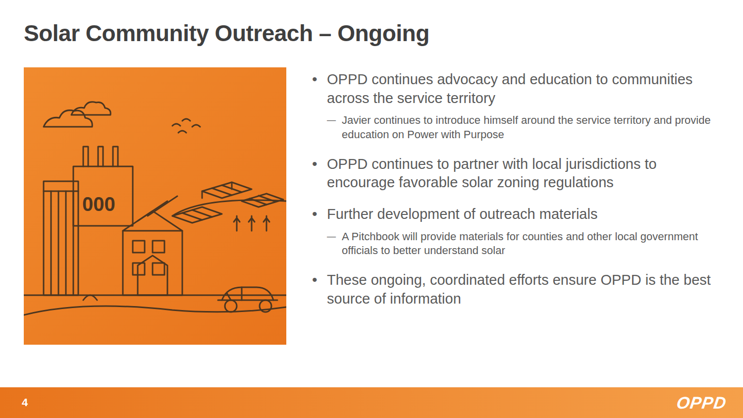Solar Community Outreach – Ongoing
000
OPPD continues advocacy and education to communities across the service territory
Javier continues to introduce himself around the service territory and provide education on Power with Purpose
OPPD continues to partner with local jurisdictions to encourage favorable solar zoning regulations
Further development of outreach materials
A Pitchbook will provide materials for counties and other local government officials to better understand solar
These ongoing, coordinated efforts ensure OPPD is the best source of information
4 OPPD